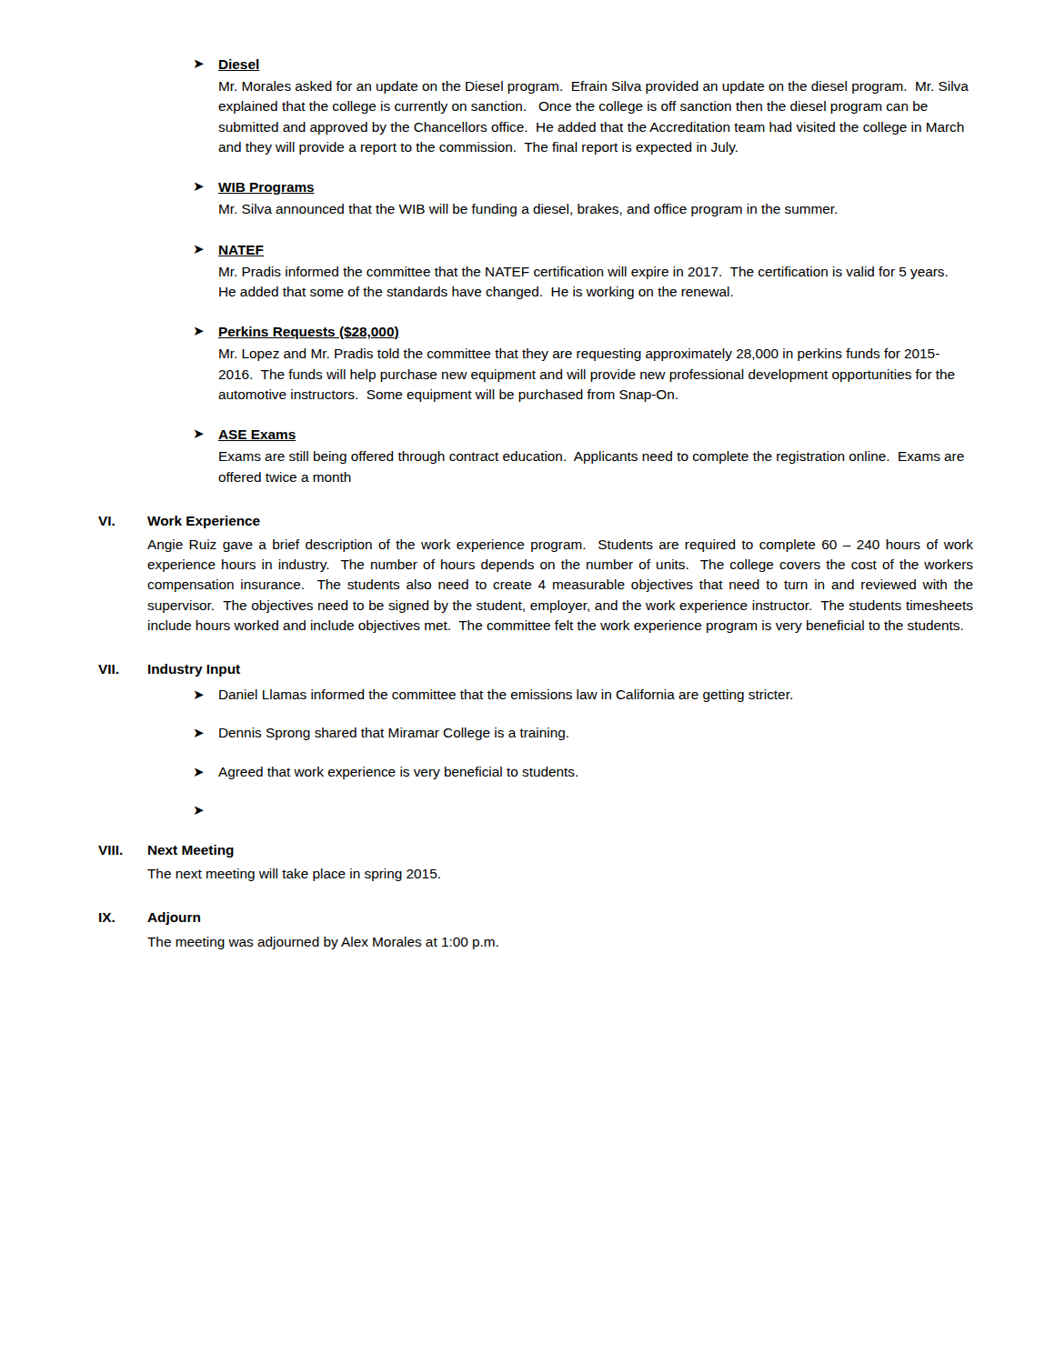➤
Diesel
Mr. Morales asked for an update on the Diesel program. Efrain Silva provided an update on the diesel program. Mr. Silva explained that the college is currently on sanction. Once the college is off sanction then the diesel program can be submitted and approved by the Chancellors office. He added that the Accreditation team had visited the college in March and they will provide a report to the commission. The final report is expected in July.
➤
WIB Programs
Mr. Silva announced that the WIB will be funding a diesel, brakes, and office program in the summer.
➤
NATEF
Mr. Pradis informed the committee that the NATEF certification will expire in 2017. The certification is valid for 5 years. He added that some of the standards have changed. He is working on the renewal.
➤
Perkins Requests ($28,000)
Mr. Lopez and Mr. Pradis told the committee that they are requesting approximately 28,000 in perkins funds for 2015-2016. The funds will help purchase new equipment and will provide new professional development opportunities for the automotive instructors. Some equipment will be purchased from Snap-On.
➤
ASE Exams
Exams are still being offered through contract education. Applicants need to complete the registration online. Exams are offered twice a month
VI.
Work Experience
Angie Ruiz gave a brief description of the work experience program. Students are required to complete 60 – 240 hours of work experience hours in industry. The number of hours depends on the number of units. The college covers the cost of the workers compensation insurance. The students also need to create 4 measurable objectives that need to turn in and reviewed with the supervisor. The objectives need to be signed by the student, employer, and the work experience instructor. The students timesheets include hours worked and include objectives met. The committee felt the work experience program is very beneficial to the students.
VII.
Industry Input
➤
Daniel Llamas informed the committee that the emissions law in California are getting stricter.
➤
Dennis Sprong shared that Miramar College is a training.
➤
Agreed that work experience is very beneficial to students.
➤
VIII.
Next Meeting
The next meeting will take place in spring 2015.
IX.
Adjourn
The meeting was adjourned by Alex Morales at 1:00 p.m.